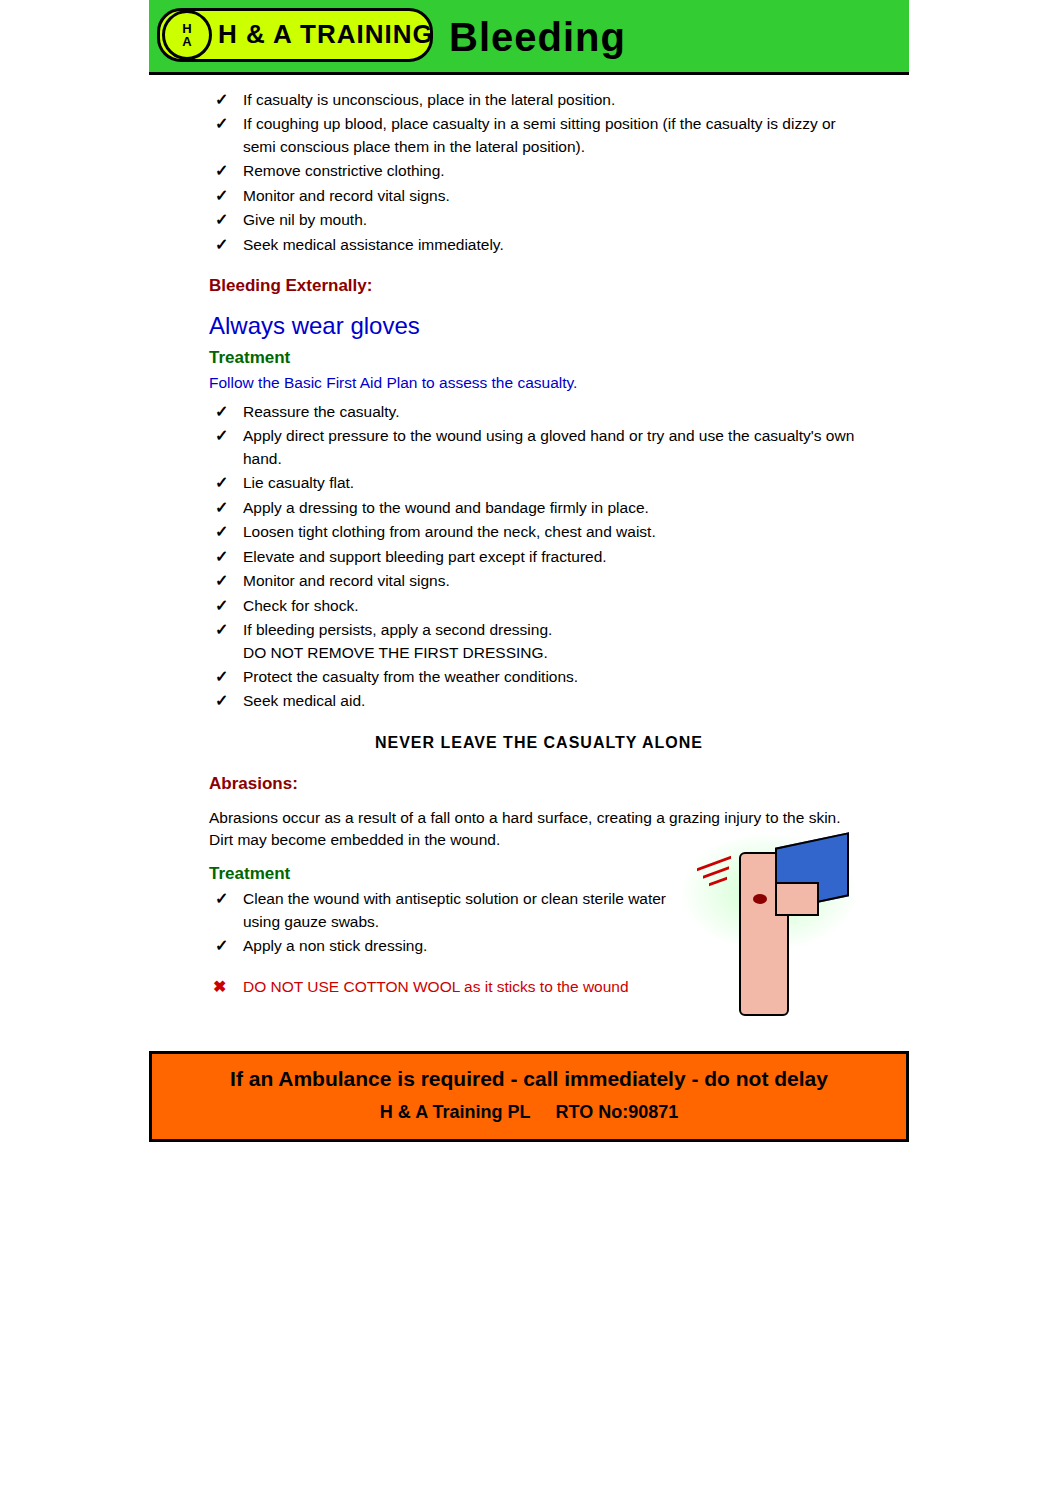H
A
H & A TRAINING
Bleeding
If casualty is unconscious, place in the lateral position.
If coughing up blood, place casualty in a semi sitting position (if the casualty is dizzy or semi conscious place them in the lateral position).
Remove constrictive clothing.
Monitor and record vital signs.
Give nil by mouth.
Seek medical assistance immediately.
Bleeding Externally:
Always wear gloves
Treatment
Follow the Basic First Aid Plan to assess the casualty.
Reassure the casualty.
Apply direct pressure to the wound using a gloved hand or try and use the casualty's own hand.
Lie casualty flat.
Apply a dressing to the wound and bandage firmly in place.
Loosen tight clothing from around the neck, chest and waist.
Elevate and support bleeding part except if fractured.
Monitor and record vital signs.
Check for shock.
If bleeding persists, apply a second dressing.
DO NOT REMOVE THE FIRST DRESSING.
Protect the casualty from the weather conditions.
Seek medical aid.
NEVER LEAVE THE CASUALTY ALONE
Abrasions:
Abrasions occur as a result of a fall onto a hard surface, creating a grazing injury to the skin. Dirt may become embedded in the wound.
Treatment
Clean the wound with antiseptic solution or clean sterile water using gauze swabs.
Apply a non stick dressing.
DO NOT USE COTTON WOOL as it sticks to the wound
If an Ambulance is required - call immediately - do not delay
H & A Training PL RTO No:90871